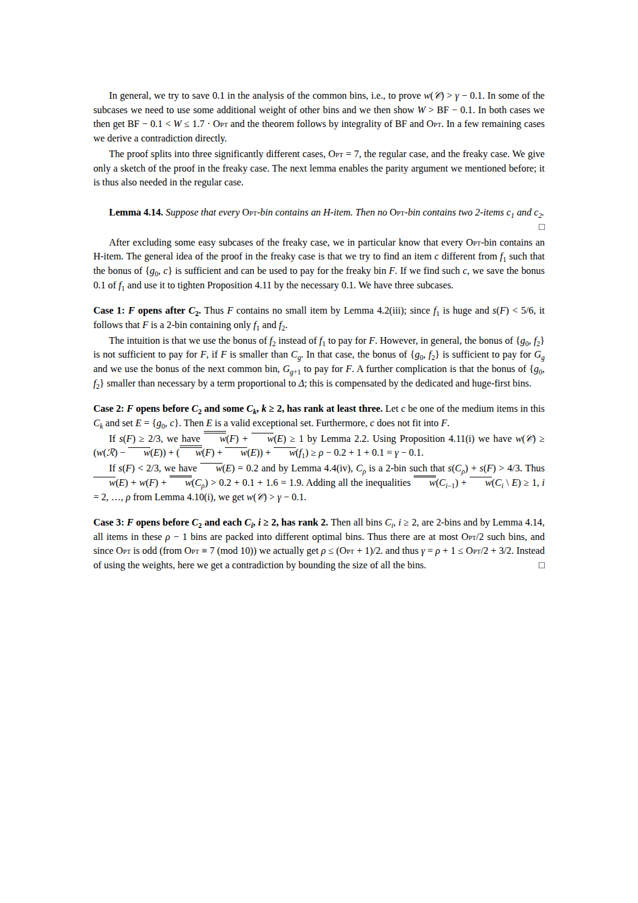In general, we try to save 0.1 in the analysis of the common bins, i.e., to prove w(𝒞) > γ − 0.1. In some of the subcases we need to use some additional weight of other bins and we then show W > BF − 0.1. In both cases we then get BF − 0.1 < W ≤ 1.7 · Opt and the theorem follows by integrality of BF and Opt. In a few remaining cases we derive a contradiction directly.
The proof splits into three significantly different cases, Opt = 7, the regular case, and the freaky case. We give only a sketch of the proof in the freaky case. The next lemma enables the parity argument we mentioned before; it is thus also needed in the regular case.
Lemma 4.14. Suppose that every Opt-bin contains an H-item. Then no Opt-bin contains two 2-items c1 and c2.□
After excluding some easy subcases of the freaky case, we in particular know that every Opt-bin contains an H-item. The general idea of the proof in the freaky case is that we try to find an item c different from f1 such that the bonus of {g0, c} is sufficient and can be used to pay for the freaky bin F. If we find such c, we save the bonus 0.1 of f1 and use it to tighten Proposition 4.11 by the necessary 0.1. We have three subcases.
Case 1: F opens after C2. Thus F contains no small item by Lemma 4.2(iii); since f1 is huge and s(F) < 5/6, it follows that F is a 2-bin containing only f1 and f2.
The intuition is that we use the bonus of f2 instead of f1 to pay for F. However, in general, the bonus of {g0, f2} is not sufficient to pay for F, if F is smaller than Cg. In that case, the bonus of {g0, f2} is sufficient to pay for Gg and we use the bonus of the next common bin, Gg+1 to pay for F. A further complication is that the bonus of {g0, f2} smaller than necessary by a term proportional to Δ; this is compensated by the dedicated and huge-first bins.
Case 2: F opens before C2 and some Ck, k ≥ 2, has rank at least three. Let c be one of the medium items in this Ck and set E = {g0, c}. Then E is a valid exceptional set. Furthermore, c does not fit into F.
If s(F) ≥ 2/3, we have w(F) + w(E) ≥ 1 by Lemma 2.2. Using Proposition 4.11(i) we have w(𝒞) ≥ (w(ℛ) − w(E)) + (w(F) + w(E)) + w(f1) ≥ ρ − 0.2 + 1 + 0.1 = γ − 0.1.
If s(F) < 2/3, we have w(E) = 0.2 and by Lemma 4.4(iv), Cρ is a 2-bin such that s(Cρ) + s(F) > 4/3. Thus w(E) + w(F) + w(Cρ) > 0.2 + 0.1 + 1.6 = 1.9. Adding all the inequalities w(Ci−1) + w(Ci \ E) ≥ 1, i = 2, …, ρ from Lemma 4.10(i), we get w(𝒞) > γ − 0.1.
Case 3: F opens before C2 and each Ci, i ≥ 2, has rank 2. Then all bins Ci, i ≥ 2, are 2-bins and by Lemma 4.14, all items in these ρ − 1 bins are packed into different optimal bins. Thus there are at most Opt/2 such bins, and since Opt is odd (from Opt ≡ 7 (mod 10)) we actually get ρ ≤ (Opt + 1)/2. and thus γ = ρ + 1 ≤ Opt/2 + 3/2. Instead of using the weights, here we get a contradiction by bounding the size of all the bins.□